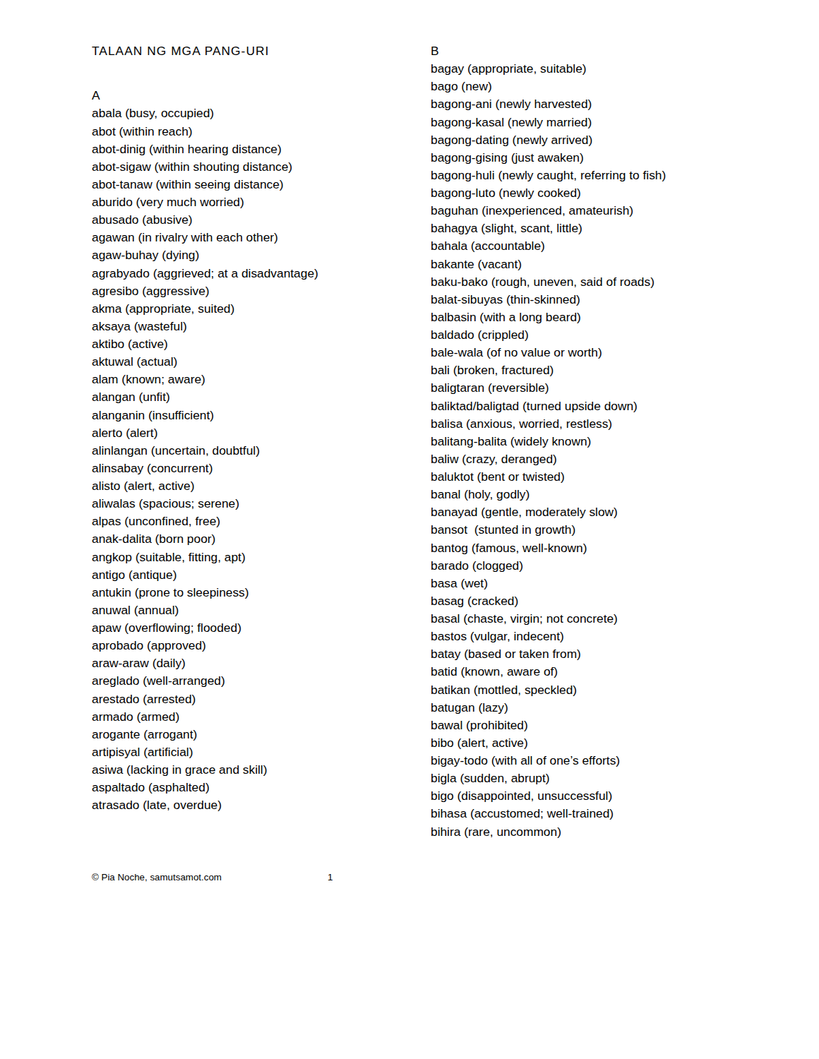TALAAN NG MGA PANG-URI
A
abala (busy, occupied)
abot (within reach)
abot-dinig (within hearing distance)
abot-sigaw (within shouting distance)
abot-tanaw (within seeing distance)
aburido (very much worried)
abusado (abusive)
agawan (in rivalry with each other)
agaw-buhay (dying)
agrabyado (aggrieved; at a disadvantage)
agresibo (aggressive)
akma (appropriate, suited)
aksaya (wasteful)
aktibo (active)
aktuwal (actual)
alam (known; aware)
alangan (unfit)
alanganin (insufficient)
alerto (alert)
alinlangan (uncertain, doubtful)
alinsabay (concurrent)
alisto (alert, active)
aliwalas (spacious; serene)
alpas (unconfined, free)
anak-dalita (born poor)
angkop (suitable, fitting, apt)
antigo (antique)
antukin (prone to sleepiness)
anuwal (annual)
apaw (overflowing; flooded)
aprobado (approved)
araw-araw (daily)
areglado (well-arranged)
arestado (arrested)
armado (armed)
arogante (arrogant)
artipisyal (artificial)
asiwa (lacking in grace and skill)
aspaltado (asphalted)
atrasado (late, overdue)
B
bagay (appropriate, suitable)
bago (new)
bagong-ani (newly harvested)
bagong-kasal (newly married)
bagong-dating (newly arrived)
bagong-gising (just awaken)
bagong-huli (newly caught, referring to fish)
bagong-luto (newly cooked)
baguhan (inexperienced, amateurish)
bahagya (slight, scant, little)
bahala (accountable)
bakante (vacant)
baku-bako (rough, uneven, said of roads)
balat-sibuyas (thin-skinned)
balbasin (with a long beard)
baldado (crippled)
bale-wala (of no value or worth)
bali (broken, fractured)
baligtaran (reversible)
baliktad/baligtad (turned upside down)
balisa (anxious, worried, restless)
balitang-balita (widely known)
baliw (crazy, deranged)
baluktot (bent or twisted)
banal (holy, godly)
banayad (gentle, moderately slow)
bansot (stunted in growth)
bantog (famous, well-known)
barado (clogged)
basa (wet)
basag (cracked)
basal (chaste, virgin; not concrete)
bastos (vulgar, indecent)
batay (based or taken from)
batid (known, aware of)
batikan (mottled, speckled)
batugan (lazy)
bawal (prohibited)
bibo (alert, active)
bigay-todo (with all of one’s efforts)
bigla (sudden, abrupt)
bigo (disappointed, unsuccessful)
bihasa (accustomed; well-trained)
bihira (rare, uncommon)
© Pia Noche, samutsamot.com 1